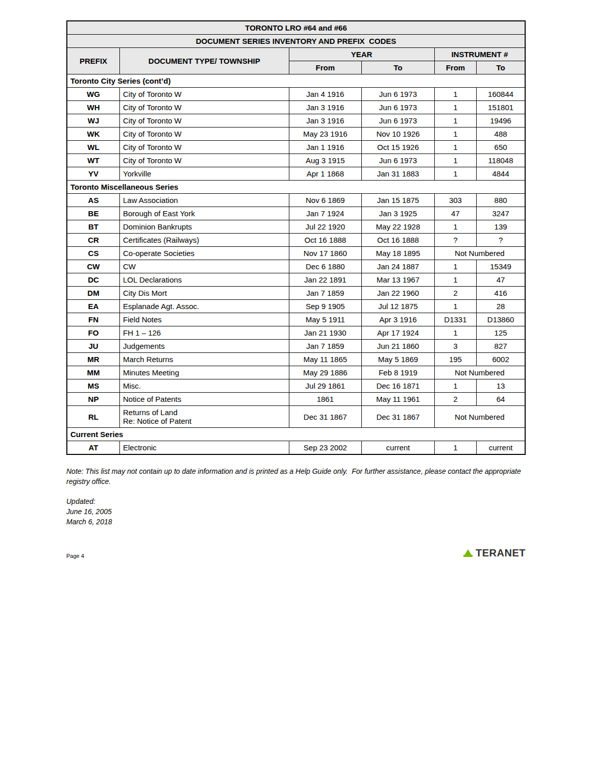| TORONTO LRO #64 and #66 |
| --- |
| DOCUMENT SERIES INVENTORY AND PREFIX CODES |
| PREFIX | DOCUMENT TYPE/ TOWNSHIP | YEAR | INSTRUMENT # |
| From | To | From | To |
| Toronto City Series (cont’d) |
| WG | City of Toronto W | Jan 4 1916 | Jun 6 1973 | 1 | 160844 |
| WH | City of Toronto W | Jan 3 1916 | Jun 6 1973 | 1 | 151801 |
| WJ | City of Toronto W | Jan 3 1916 | Jun 6 1973 | 1 | 19496 |
| WK | City of Toronto W | May 23 1916 | Nov 10 1926 | 1 | 488 |
| WL | City of Toronto W | Jan 1 1916 | Oct 15 1926 | 1 | 650 |
| WT | City of Toronto W | Aug 3 1915 | Jun 6 1973 | 1 | 118048 |
| YV | Yorkville | Apr 1 1868 | Jan 31 1883 | 1 | 4844 |
| Toronto Miscellaneous Series |
| AS | Law Association | Nov 6 1869 | Jan 15 1875 | 303 | 880 |
| BE | Borough of East York | Jan 7 1924 | Jan 3 1925 | 47 | 3247 |
| BT | Dominion Bankrupts | Jul 22 1920 | May 22 1928 | 1 | 139 |
| CR | Certificates (Railways) | Oct 16 1888 | Oct 16 1888 | ? | ? |
| CS | Co-operate Societies | Nov 17 1860 | May 18 1895 | Not Numbered |
| CW | CW | Dec 6 1880 | Jan 24 1887 | 1 | 15349 |
| DC | LOL Declarations | Jan 22 1891 | Mar 13 1967 | 1 | 47 |
| DM | City Dis Mort | Jan 7 1859 | Jan 22 1960 | 2 | 416 |
| EA | Esplanade Agt. Assoc. | Sep 9 1905 | Jul 12 1875 | 1 | 28 |
| FN | Field Notes | May 5 1911 | Apr 3 1916 | D1331 | D13860 |
| FO | FH 1 – 126 | Jan 21 1930 | Apr 17 1924 | 1 | 125 |
| JU | Judgements | Jan 7 1859 | Jun 21 1860 | 3 | 827 |
| MR | March Returns | May 11 1865 | May 5 1869 | 195 | 6002 |
| MM | Minutes Meeting | May 29 1886 | Feb 8 1919 | Not Numbered |
| MS | Misc. | Jul 29 1861 | Dec 16 1871 | 1 | 13 |
| NP | Notice of Patents | 1861 | May 11 1961 | 2 | 64 |
| RL | Returns of Land Re: Notice of Patent | Dec 31 1867 | Dec 31 1867 | Not Numbered |
| Current Series |
| AT | Electronic | Sep 23 2002 | current | 1 | current |
Note: This list may not contain up to date information and is printed as a Help Guide only. For further assistance, please contact the appropriate registry office.
Updated:
June 16, 2005
March 6, 2018
Page 4
TERANET